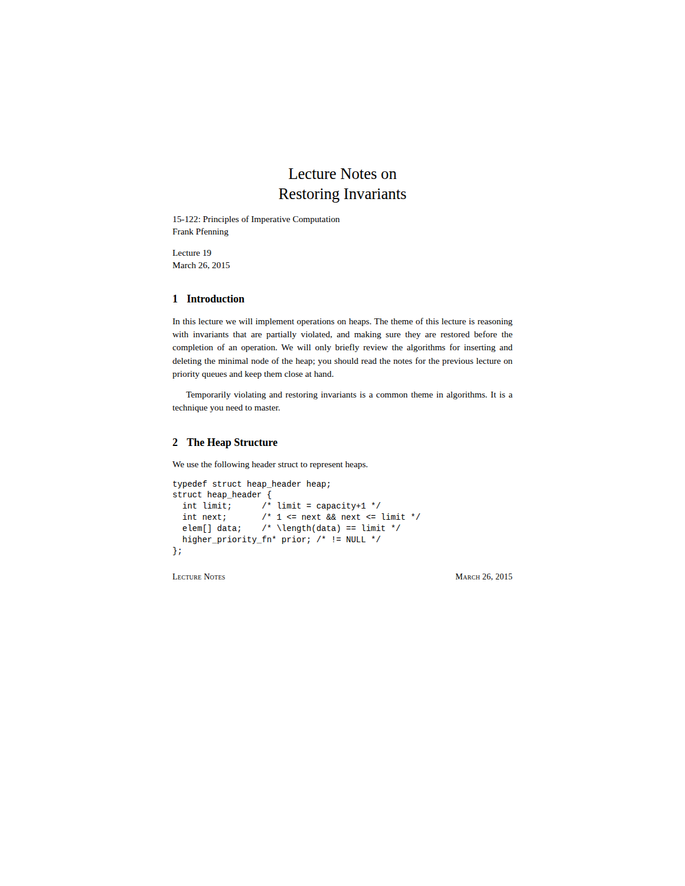Lecture Notes on
Restoring Invariants
15-122: Principles of Imperative Computation
Frank Pfenning
Lecture 19
March 26, 2015
1 Introduction
In this lecture we will implement operations on heaps. The theme of this lecture is reasoning with invariants that are partially violated, and making sure they are restored before the completion of an operation. We will only briefly review the algorithms for inserting and deleting the minimal node of the heap; you should read the notes for the previous lecture on priority queues and keep them close at hand.
Temporarily violating and restoring invariants is a common theme in algorithms. It is a technique you need to master.
2 The Heap Structure
We use the following header struct to represent heaps.
typedef struct heap_header heap;
struct heap_header {
  int limit;      /* limit = capacity+1 */
  int next;       /* 1 <= next && next <= limit */
  elem[] data;    /* \length(data) == limit */
  higher_priority_fn* prior; /* != NULL */
};
Lecture Notes March 26, 2015